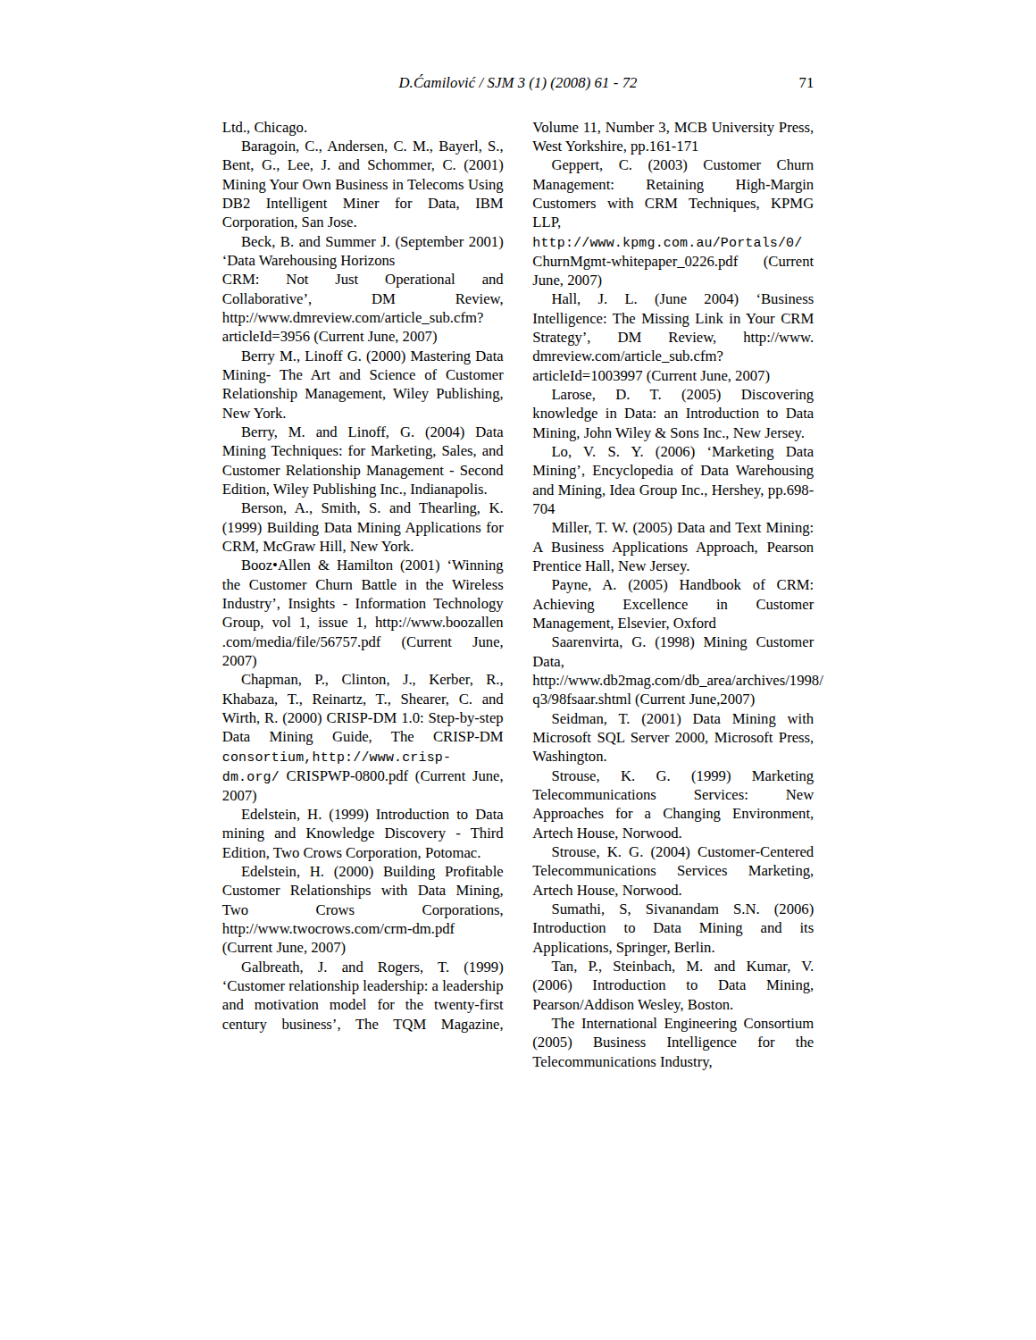D.Ćamilović / SJM 3 (1) (2008) 61 - 72 71
Ltd., Chicago.
Baragoin, C., Andersen, C. M., Bayerl, S., Bent, G., Lee, J. and Schommer, C. (2001) Mining Your Own Business in Telecoms Using DB2 Intelligent Miner for Data, IBM Corporation, San Jose.
Beck, B. and Summer J. (September 2001) ‘Data Warehousing Horizons
CRM: Not Just Operational and Collaborative’, DM Review, http://www.dmreview.com/article_sub.cfm?articleId=3956 (Current June, 2007)
Berry M., Linoff G. (2000) Mastering Data Mining- The Art and Science of Customer Relationship Management, Wiley Publishing, New York.
Berry, M. and Linoff, G. (2004) Data Mining Techniques: for Marketing, Sales, and Customer Relationship Management - Second Edition, Wiley Publishing Inc., Indianapolis.
Berson, A., Smith, S. and Thearling, K. (1999) Building Data Mining Applications for CRM, McGraw Hill, New York.
Booz•Allen & Hamilton (2001) ‘Winning the Customer Churn Battle in the Wireless Industry’, Insights - Information Technology Group, vol 1, issue 1, http://www.boozallen .com/media/file/56757.pdf (Current June, 2007)
Chapman, P., Clinton, J., Kerber, R., Khabaza, T., Reinartz, T., Shearer, C. and Wirth, R. (2000) CRISP-DM 1.0: Step-by-step Data Mining Guide, The CRISP-DM consortium,http://www.crisp-dm.org/ CRISPWP-0800.pdf (Current June, 2007)
Edelstein, H. (1999) Introduction to Data mining and Knowledge Discovery - Third Edition, Two Crows Corporation, Potomac.
Edelstein, H. (2000) Building Profitable Customer Relationships with Data Mining, Two Crows Corporations, http://www.twocrows.com/crm-dm.pdf (Current June, 2007)
Galbreath, J. and Rogers, T. (1999) ‘Customer relationship leadership: a leadership and motivation model for the twenty-first century business’, The TQM Magazine, Volume 11, Number 3, MCB University Press, West Yorkshire, pp.161-171
Geppert, C. (2003) Customer Churn Management: Retaining High-Margin Customers with CRM Techniques, KPMG LLP, http://www.kpmg.com.au/Portals/0/ ChurnMgmt-whitepaper_0226.pdf (Current June, 2007)
Hall, J. L. (June 2004) ‘Business Intelligence: The Missing Link in Your CRM Strategy’, DM Review, http://www. dmreview.com/article_sub.cfm?articleId=1003997 (Current June, 2007)
Larose, D. T. (2005) Discovering knowledge in Data: an Introduction to Data Mining, John Wiley & Sons Inc., New Jersey.
Lo, V. S. Y. (2006) ‘Marketing Data Mining’, Encyclopedia of Data Warehousing and Mining, Idea Group Inc., Hershey, pp.698- 704
Miller, T. W. (2005) Data and Text Mining: A Business Applications Approach, Pearson Prentice Hall, New Jersey.
Payne, A. (2005) Handbook of CRM: Achieving Excellence in Customer Management, Elsevier, Oxford
Saarenvirta, G. (1998) Mining Customer Data, http://www.db2mag.com/db_area/archives/1998/ q3/98fsaar.shtml (Current June,2007)
Seidman, T. (2001) Data Mining with Microsoft SQL Server 2000, Microsoft Press, Washington.
Strouse, K. G. (1999) Marketing Telecommunications Services: New Approaches for a Changing Environment, Artech House, Norwood.
Strouse, K. G. (2004) Customer-Centered Telecommunications Services Marketing, Artech House, Norwood.
Sumathi, S, Sivanandam S.N. (2006) Introduction to Data Mining and its Applications, Springer, Berlin.
Tan, P., Steinbach, M. and Kumar, V. (2006) Introduction to Data Mining, Pearson/Addison Wesley, Boston.
The International Engineering Consortium (2005) Business Intelligence for the Telecommunications Industry,